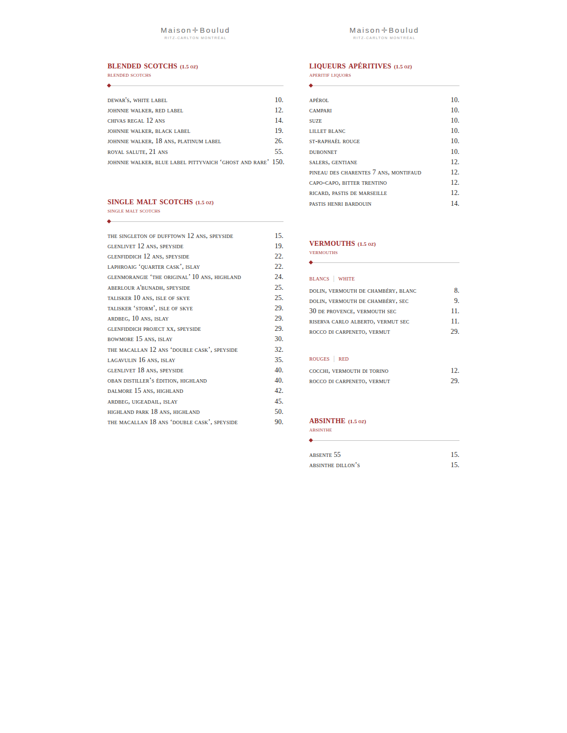Maison✛Boulud
RITZ-CARLTON MONTRÉAL
Blended Scotchs (1.5 oz)
Blended Scotchs
Dewar's, White Label 10.
Johnnie Walker, Red Label 12.
Chivas Regal 12 ans 14.
Johnnie Walker, Black Label 19.
Johnnie Walker, 18 ans, Platinum Label 26.
Royal Salute, 21 ans 55.
Johnnie Walker, Blue Label Pittyvaich ‘Ghost and Rare’ 150.
Single Malt Scotchs (1.5 oz)
Single Malt Scotchs
The Singleton of Dufftown 12 ans, Speyside 15.
Glenlivet 12 ans, Speyside 19.
Glenfiddich 12 ans, Speyside 22.
Laphroaig ‘Quarter Cask’, Islay 22.
Glenmorangie ‘The Original’ 10 ans, Highland 24.
Aberlour A'bunadh, Speyside 25.
Talisker 10 ans, Isle of Skye 25.
Talisker ‘Storm’, Isle of Skye 29.
Ardbeg, 10 ans, Islay 29.
Glenfiddich Project XX, Speyside 29.
Bowmore 15 ans, Islay 30.
The Macallan 12 ans ‘Double Cask’, Speyside 32.
Lagavulin 16 ans, Islay 35.
Glenlivet 18 ans, Speyside 40.
Oban Distiller’s Édition, Highland 40.
Dalmore 15 ans, Highland 42.
Ardbeg, Uigeadail, Islay 45.
Highland Park 18 ans, Highland 50.
The Macallan 18 ans ‘Double Cask’, Speyside 90.
Maison✛Boulud
RITZ-CARLTON MONTRÉAL
Liqueurs Apéritives (1.5 oz)
Aperitif Liquors
Apérol 10.
Campari 10.
Suze 10.
Lillet Blanc 10.
St-Raphaël Rouge 10.
Dubonnet 10.
Salers, Gentiane 12.
Pineau des Charentes 7 ans, Montifaud 12.
Capo-Capo, Bitter Trentino 12.
Ricard, Pastis de Marseille 12.
Pastis Henri Bardouin 14.
Vermouths (1.5 oz)
Vermouths
Blancs | White
Dolin, Vermouth de Chambéry, Blanc 8.
Dolin, Vermouth de Chambéry, Sec 9.
30 de Provence, Vermouth Sec 11.
Riserva Carlo Alberto, Vermut Sec 11.
Rocco di Carpeneto, Vermut 29.
Rouges | Red
Cocchi, Vermouth di Torino 12.
Rocco di Carpeneto, Vermut 29.
Absinthe (1.5 oz)
Absinthe
Absente 55 15.
Absinthe Dillon’s 15.